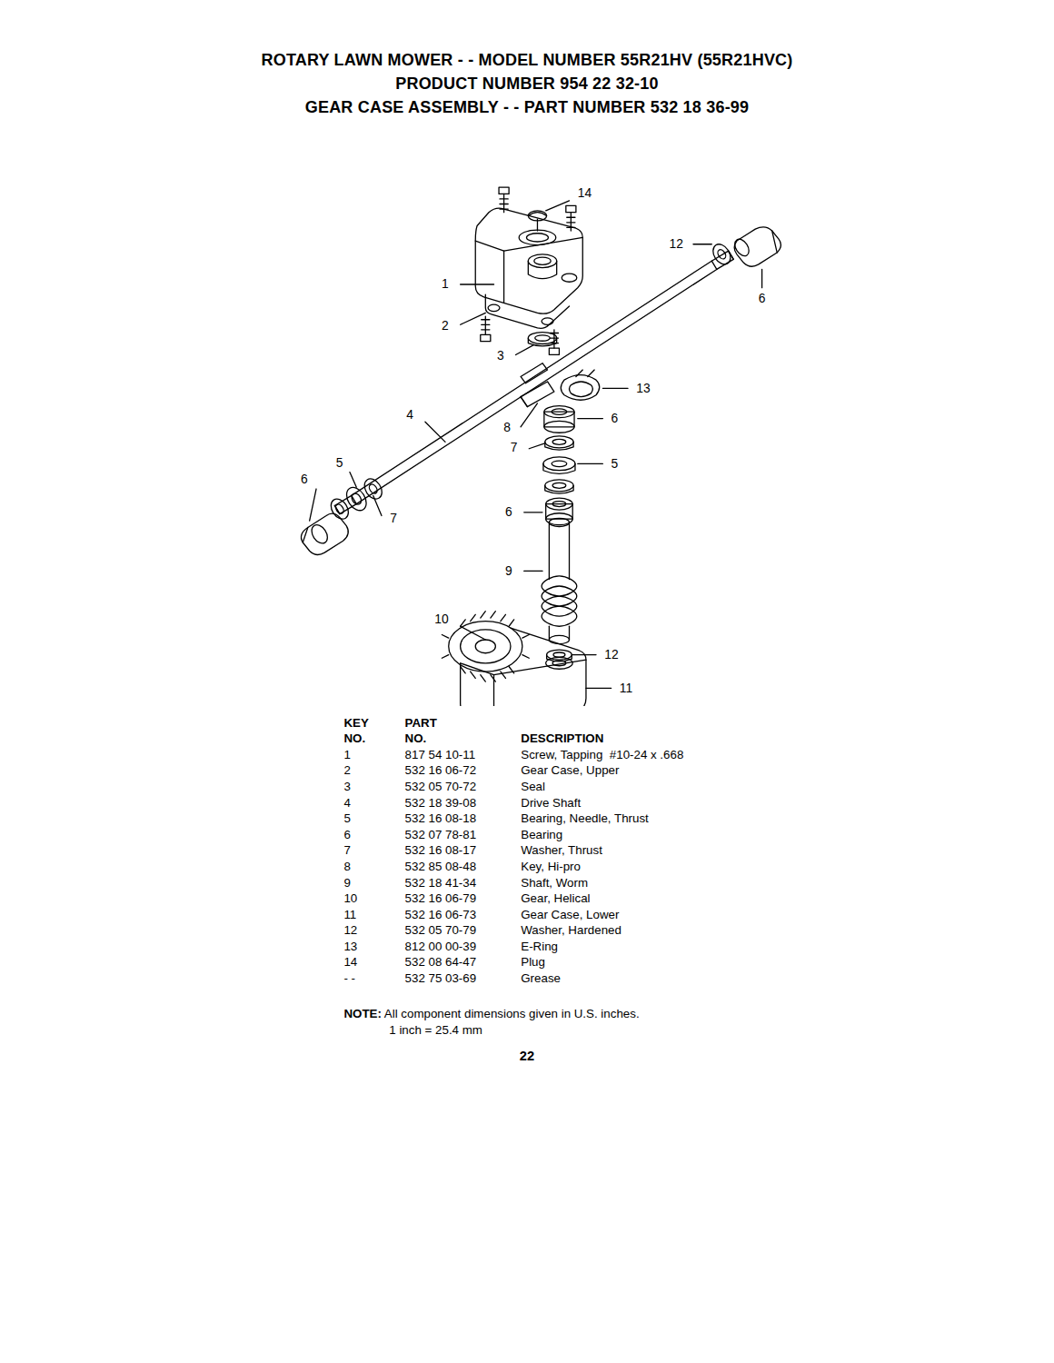ROTARY LAWN MOWER - - MODEL NUMBER 55R21HV (55R21HVC)
PRODUCT NUMBER 954 22 32-10
GEAR CASE ASSEMBLY - - PART NUMBER 532 18 36-99
1 2 3 4 5 6 7 8 13 6 7 5 6 9 10 12 11 14 12 6
| KEY NO. | PART NO. | DESCRIPTION |
| --- | --- | --- |
| 1 | 817 54 10-11 | Screw, Tapping #10-24 x .668 |
| 2 | 532 16 06-72 | Gear Case, Upper |
| 3 | 532 05 70-72 | Seal |
| 4 | 532 18 39-08 | Drive Shaft |
| 5 | 532 16 08-18 | Bearing, Needle, Thrust |
| 6 | 532 07 78-81 | Bearing |
| 7 | 532 16 08-17 | Washer, Thrust |
| 8 | 532 85 08-48 | Key, Hi-pro |
| 9 | 532 18 41-34 | Shaft, Worm |
| 10 | 532 16 06-79 | Gear, Helical |
| 11 | 532 16 06-73 | Gear Case, Lower |
| 12 | 532 05 70-79 | Washer, Hardened |
| 13 | 812 00 00-39 | E-Ring |
| 14 | 532 08 64-47 | Plug |
| - - | 532 75 03-69 | Grease |
NOTE: All component dimensions given in U.S. inches. 1 inch = 25.4 mm
22